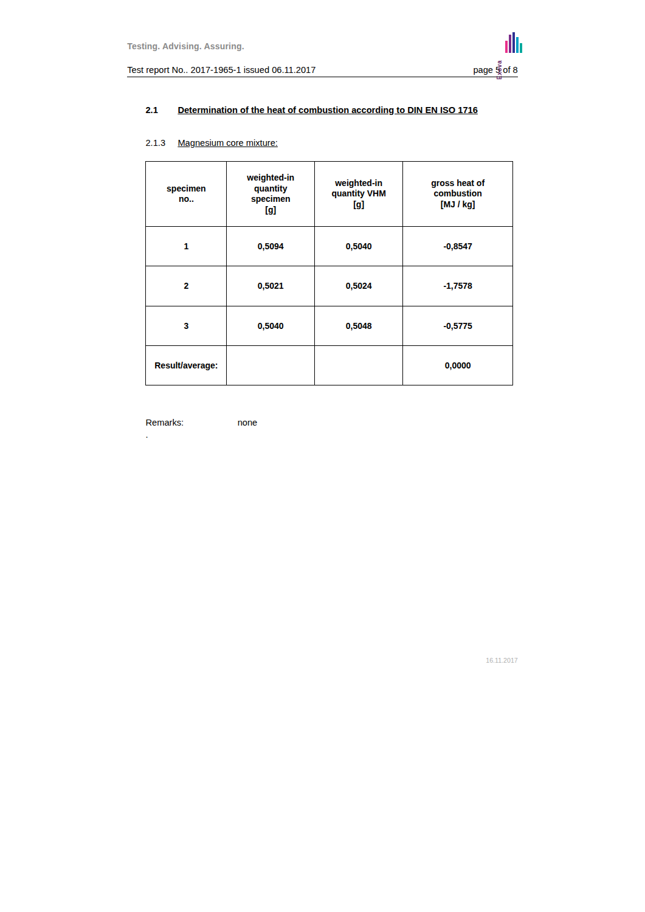Exova
Testing. Advising. Assuring.
Test report No.. 2017-1965-1 issued 06.11.2017 page 5 of 8
2.1 Determination of the heat of combustion according to DIN EN ISO 1716
2.1.3 Magnesium core mixture:
| specimen no.. | weighted-in quantity specimen [g] | weighted-in quantity VHM [g] | gross heat of combustion [MJ / kg] |
| --- | --- | --- | --- |
| 1 | 0,5094 | 0,5040 | -0,8547 |
| 2 | 0,5021 | 0,5024 | -1,7578 |
| 3 | 0,5040 | 0,5048 | -0,5775 |
| Result/average: | | | 0,0000 |
Remarks: none .
16.11.2017